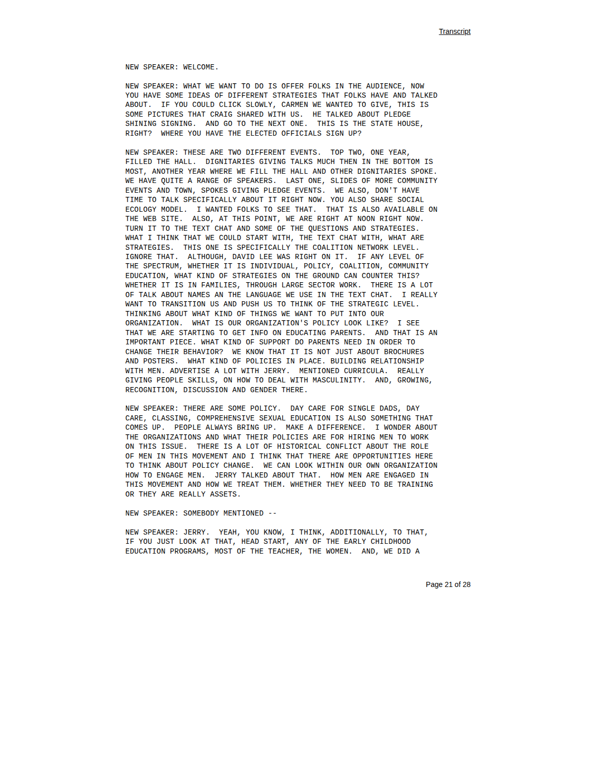Transcript
NEW SPEAKER: WELCOME.
NEW SPEAKER: WHAT WE WANT TO DO IS OFFER FOLKS IN THE AUDIENCE, NOW YOU HAVE SOME IDEAS OF DIFFERENT STRATEGIES THAT FOLKS HAVE AND TALKED ABOUT. IF YOU COULD CLICK SLOWLY, CARMEN WE WANTED TO GIVE, THIS IS SOME PICTURES THAT CRAIG SHARED WITH US. HE TALKED ABOUT PLEDGE SHINING SIGNING. AND GO TO THE NEXT ONE. THIS IS THE STATE HOUSE, RIGHT? WHERE YOU HAVE THE ELECTED OFFICIALS SIGN UP?
NEW SPEAKER: THESE ARE TWO DIFFERENT EVENTS. TOP TWO, ONE YEAR, FILLED THE HALL. DIGNITARIES GIVING TALKS MUCH THEN IN THE BOTTOM IS MOST, ANOTHER YEAR WHERE WE FILL THE HALL AND OTHER DIGNITARIES SPOKE. WE HAVE QUITE A RANGE OF SPEAKERS. LAST ONE, SLIDES OF MORE COMMUNITY EVENTS AND TOWN, SPOKES GIVING PLEDGE EVENTS. WE ALSO, DON'T HAVE TIME TO TALK SPECIFICALLY ABOUT IT RIGHT NOW. YOU ALSO SHARE SOCIAL ECOLOGY MODEL. I WANTED FOLKS TO SEE THAT. THAT IS ALSO AVAILABLE ON THE WEB SITE. ALSO, AT THIS POINT, WE ARE RIGHT AT NOON RIGHT NOW. TURN IT TO THE TEXT CHAT AND SOME OF THE QUESTIONS AND STRATEGIES. WHAT I THINK THAT WE COULD START WITH, THE TEXT CHAT WITH, WHAT ARE STRATEGIES. THIS ONE IS SPECIFICALLY THE COALITION NETWORK LEVEL. IGNORE THAT. ALTHOUGH, DAVID LEE WAS RIGHT ON IT. IF ANY LEVEL OF THE SPECTRUM, WHETHER IT IS INDIVIDUAL, POLICY, COALITION, COMMUNITY EDUCATION, WHAT KIND OF STRATEGIES ON THE GROUND CAN COUNTER THIS? WHETHER IT IS IN FAMILIES, THROUGH LARGE SECTOR WORK. THERE IS A LOT OF TALK ABOUT NAMES AN THE LANGUAGE WE USE IN THE TEXT CHAT. I REALLY WANT TO TRANSITION US AND PUSH US TO THINK OF THE STRATEGIC LEVEL. THINKING ABOUT WHAT KIND OF THINGS WE WANT TO PUT INTO OUR ORGANIZATION. WHAT IS OUR ORGANIZATION'S POLICY LOOK LIKE? I SEE THAT WE ARE STARTING TO GET INFO ON EDUCATING PARENTS. AND THAT IS AN IMPORTANT PIECE. WHAT KIND OF SUPPORT DO PARENTS NEED IN ORDER TO CHANGE THEIR BEHAVIOR? WE KNOW THAT IT IS NOT JUST ABOUT BROCHURES AND POSTERS. WHAT KIND OF POLICIES IN PLACE. BUILDING RELATIONSHIP WITH MEN. ADVERTISE A LOT WITH JERRY. MENTIONED CURRICULA. REALLY GIVING PEOPLE SKILLS, ON HOW TO DEAL WITH MASCULINITY. AND, GROWING, RECOGNITION, DISCUSSION AND GENDER THERE.
NEW SPEAKER: THERE ARE SOME POLICY. DAY CARE FOR SINGLE DADS, DAY CARE, CLASSING, COMPREHENSIVE SEXUAL EDUCATION IS ALSO SOMETHING THAT COMES UP. PEOPLE ALWAYS BRING UP. MAKE A DIFFERENCE. I WONDER ABOUT THE ORGANIZATIONS AND WHAT THEIR POLICIES ARE FOR HIRING MEN TO WORK ON THIS ISSUE. THERE IS A LOT OF HISTORICAL CONFLICT ABOUT THE ROLE OF MEN IN THIS MOVEMENT AND I THINK THAT THERE ARE OPPORTUNITIES HERE TO THINK ABOUT POLICY CHANGE. WE CAN LOOK WITHIN OUR OWN ORGANIZATION HOW TO ENGAGE MEN. JERRY TALKED ABOUT THAT. HOW MEN ARE ENGAGED IN THIS MOVEMENT AND HOW WE TREAT THEM. WHETHER THEY NEED TO BE TRAINING OR THEY ARE REALLY ASSETS.
NEW SPEAKER: SOMEBODY MENTIONED --
NEW SPEAKER: JERRY. YEAH, YOU KNOW, I THINK, ADDITIONALLY, TO THAT, IF YOU JUST LOOK AT THAT, HEAD START, ANY OF THE EARLY CHILDHOOD EDUCATION PROGRAMS, MOST OF THE TEACHER, THE WOMEN. AND, WE DID A
Page 21 of 28